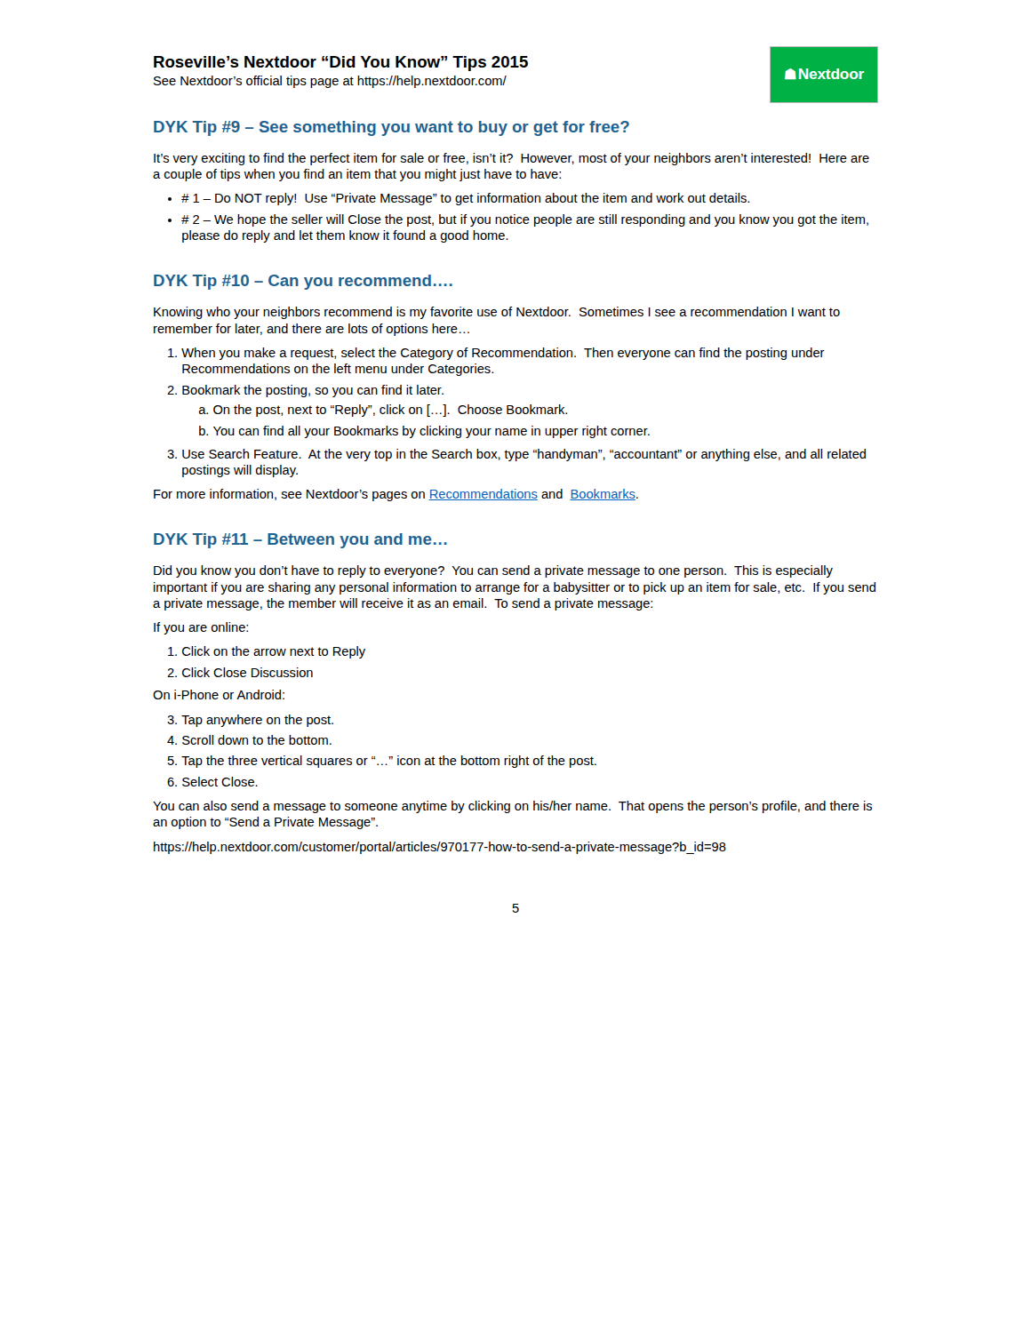☗Nextdoor
Roseville’s Nextdoor “Did You Know” Tips 2015
See Nextdoor’s official tips page at https://help.nextdoor.com/
DYK Tip #9 – See something you want to buy or get for free?
It’s very exciting to find the perfect item for sale or free, isn’t it? However, most of your neighbors aren’t interested! Here are a couple of tips when you find an item that you might just have to have:
# 1 – Do NOT reply! Use “Private Message” to get information about the item and work out details.
# 2 – We hope the seller will Close the post, but if you notice people are still responding and you know you got the item, please do reply and let them know it found a good home.
DYK Tip #10 – Can you recommend….
Knowing who your neighbors recommend is my favorite use of Nextdoor. Sometimes I see a recommendation I want to remember for later, and there are lots of options here…
When you make a request, select the Category of Recommendation. Then everyone can find the posting under Recommendations on the left menu under Categories.
Bookmark the posting, so you can find it later.
On the post, next to “Reply”, click on […]. Choose Bookmark.
You can find all your Bookmarks by clicking your name in upper right corner.
Use Search Feature. At the very top in the Search box, type “handyman”, “accountant” or anything else, and all related postings will display.
For more information, see Nextdoor’s pages on Recommendations and Bookmarks.
DYK Tip #11 – Between you and me…
Did you know you don’t have to reply to everyone? You can send a private message to one person. This is especially important if you are sharing any personal information to arrange for a babysitter or to pick up an item for sale, etc. If you send a private message, the member will receive it as an email. To send a private message:
If you are online:
Click on the arrow next to Reply
Click Close Discussion
On i-Phone or Android:
Tap anywhere on the post.
Scroll down to the bottom.
Tap the three vertical squares or “…” icon at the bottom right of the post.
Select Close.
You can also send a message to someone anytime by clicking on his/her name. That opens the person’s profile, and there is an option to “Send a Private Message”.
https://help.nextdoor.com/customer/portal/articles/970177-how-to-send-a-private-message?b_id=98
5